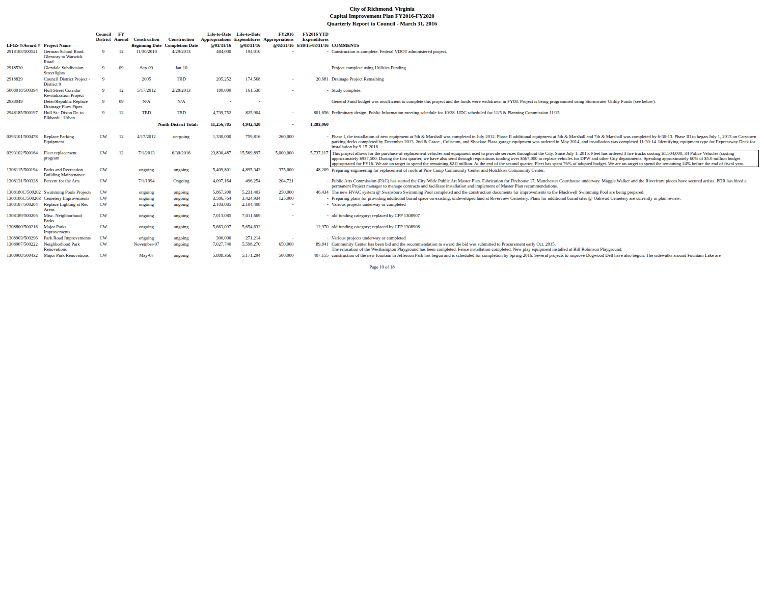City of Richmond, Virginia
Capital Improvement Plan FY2016-FY2020
Quarterly Report to Council - March 31, 2016
| | | Council District | FY Amend | Construction | Construction | Life-to-Date Appropriations | Life-to-Date Expenditures | FY2016 Appropriations | FY2016 YTD Expenditures | |
| --- | --- | --- | --- | --- | --- | --- | --- | --- | --- | --- |
| LFGS #/Award # | Project Name | | | Beginning Date | Completion Date | @03/31/16 | @03/31/16 | @03/31/16 | 6/30/15-03/31/16 | COMMENTS |
| 2918183/500521 | German School Road: Glenway to Warwick Road | 9 | 12 | 11/30/2010 | 4/29/2013 | 484,000 | 194,010 | - | - | Construction is complete. Federal VDOT administered project. |
| 2918530 | Glendale Subdivision Streetlights | 9 | 09 | Sep-09 | Jan-10 | - | - | - | - | Project complete using Utilities Funding |
| 2918829 | Council District Project - District 9 | 9 | | 2005 | TBD | 205,252 | 174,568 | - | 20,681 | Drainage Project Remaining |
| 5008018/500394 | Hull Street Corridor Revitalization Project | 9 | 12 | 5/17/2012 | 2/28/2013 | 180,000 | 161,538 | - | - | Study complete. |
| 2938049 | Deter/Republic Replace Drainage Flow Pipes | 9 | 09 | N/A | N/A | - | - | | | General Fund budget was insufficient to complete this project and the funds were withdrawn in FY08. Project is being programmed using Stormwater Utility Funds (see below). |
| 2948185/500197 | Hull St.: Dixon Dr. to Elkhardt - Urban | 9 | 12 | TBD | TBD | 4,739,752 | 825,904 | - | 801,656 | Preliminary design. Public Information meeting schedule for 10/28. UDC scheduled for 11/5 & Planning Commission 11/15 |
| Ninth District Total: | 11,256,785 | 4,942,420 | - | 1,383,060 | |
| 0293101/500478 | Replace Parking Equipment | CW | 12 | 4/17/2012 | on-going | 1,330,000 | 759,816 | 260,000 | - | Phase I, the installation of new equipment at 5th & Marshall was completed in July 2012. Phase II additional equipment at 5th & Marshall and 7th & Marshall was completed by 6-30-13. Phase III to began July 1, 2013 on Carytown parking decks completed by December 2013. 2nd & Grace , Coliseum, and Shockoe Plaza garage equipment was ordered in May 2014, and installation was completed 11-30-14. Identifying equipment type for Expressway Deck for installation by 9-15-2016 |
| 0293102/500164 | Fleet replacement program | CW | 12 | 7/1/2013 | 6/30/2016 | 23,830,487 | 15,569,897 | 5,000,000 | 5,737,117 | This project allows for the purchase of replacement vehicles and equipment used to provide services throughout the City. Since July 1, 2015, Fleet has ordered 3 fire trucks costing $1,504,000, 34 Police Vehicles (costing approximately $937,500. During the first quarter, we have also send through requisitions totaling over $567,000 to replace vehicles for DPW and other City departments. Spending approximately 60% of $5.0 million budget appropriated for FY16. We are on target to spend the remaining $2.0 million. At the end of the second quarter, Fleet has spent 76% of adopted budget. We are on target to spend the remaining 24% before the end of fiscal year. |
| 1308115/500194 | Parks and Recreation Building Maintenance | CW | | ongoing | ongoing | 5,409,801 | 4,895,342 | 375,000 | 48,209 | Preparing engineering for replacement of roofs at Pine Camp Community Center and Hotchkiss Community Center. |
| 1308131/500328 | Percent for the Arts | CW | | 7/1/1994 | Ongoing | 4,097,164 | 496,254 | 204,721 | - | Public Arts Commission (PAC) has started the City-Wide Public Art Master Plan. Fabrication for Firehouse 17, Manchester Courthouse underway. Maggie Walker and the Riverfront pieces have secured artists. PDR has hired a permanent Project manager to manage contracts and facilitate installation and implement of Master Plan recommendations. |
| 1308180C/500202 | Swimming Pools Projects | CW | | ongoing | ongoing | 5,867,300 | 5,231,403 | 250,000 | 46,434 | The new HVAC system @ Swansboro Swimming Pool completed and the construction documents for improvements to the Blackwell Swimming Pool are being prepared. |
| 1308186C/500203 | Cemetery Improvements | CW | | ongoing | ongoing | 3,586,764 | 3,424,934 | 125,000 | - | Preparing plans for providing additional burial space on existing, undeveloped land at Riverview Cemetery. Plans for additional burial sites @ Oakwod Cemetery are currently in plan review. |
| 1308187/500204 | Replace Lighting at Rec Areas | CW | | ongoing | ongoing | 2,103,085 | 2,104,408 | - | - | Various projects underway or completed |
| 1308189/500205 | Misc. Neighborhood Parks | CW | | ongoing | ongoing | 7,013,085 | 7,011,669 | - | - | old funding category; replaced by CFP 1308907 |
| 1308800/500216 | Major Parks Improvements | CW | | ongoing | ongoing | 5,663,097 | 5,654,632 | - | 12,970 | old funding category; replaced by CFP 1308908 |
| 1308903/500296 | Park Road Improvements | CW | | ongoing | ongoing | 300,000 | 271,214 | - | - | Various projects underway or completed |
| 1308907/500222 | Neighborhood Park Renovations | CW | | November-07 | ongoing | 7,027,740 | 5,598,270 | 650,000 | 89,841 | Community Center has been bid and the recommendation to award the bid was submitted to Procurement early Oct. 2015. The relocation of the Westhampton Playground has been completed. Fence installation completed. New play equipment installed at Bill Robinson Playground. |
| 1308908/500432 | Major Park Renovations | CW | | May-07 | ongoing | 5,888,366 | 5,171,294 | 500,000 | 407,155 | construction of the new fountain in Jefferson Park has begun and is scheduled for completion by Spring 2016. Several projects to improve Dogwood Dell have also begun. The sidewalks around Fountain Lake are |
Page 10 of 18